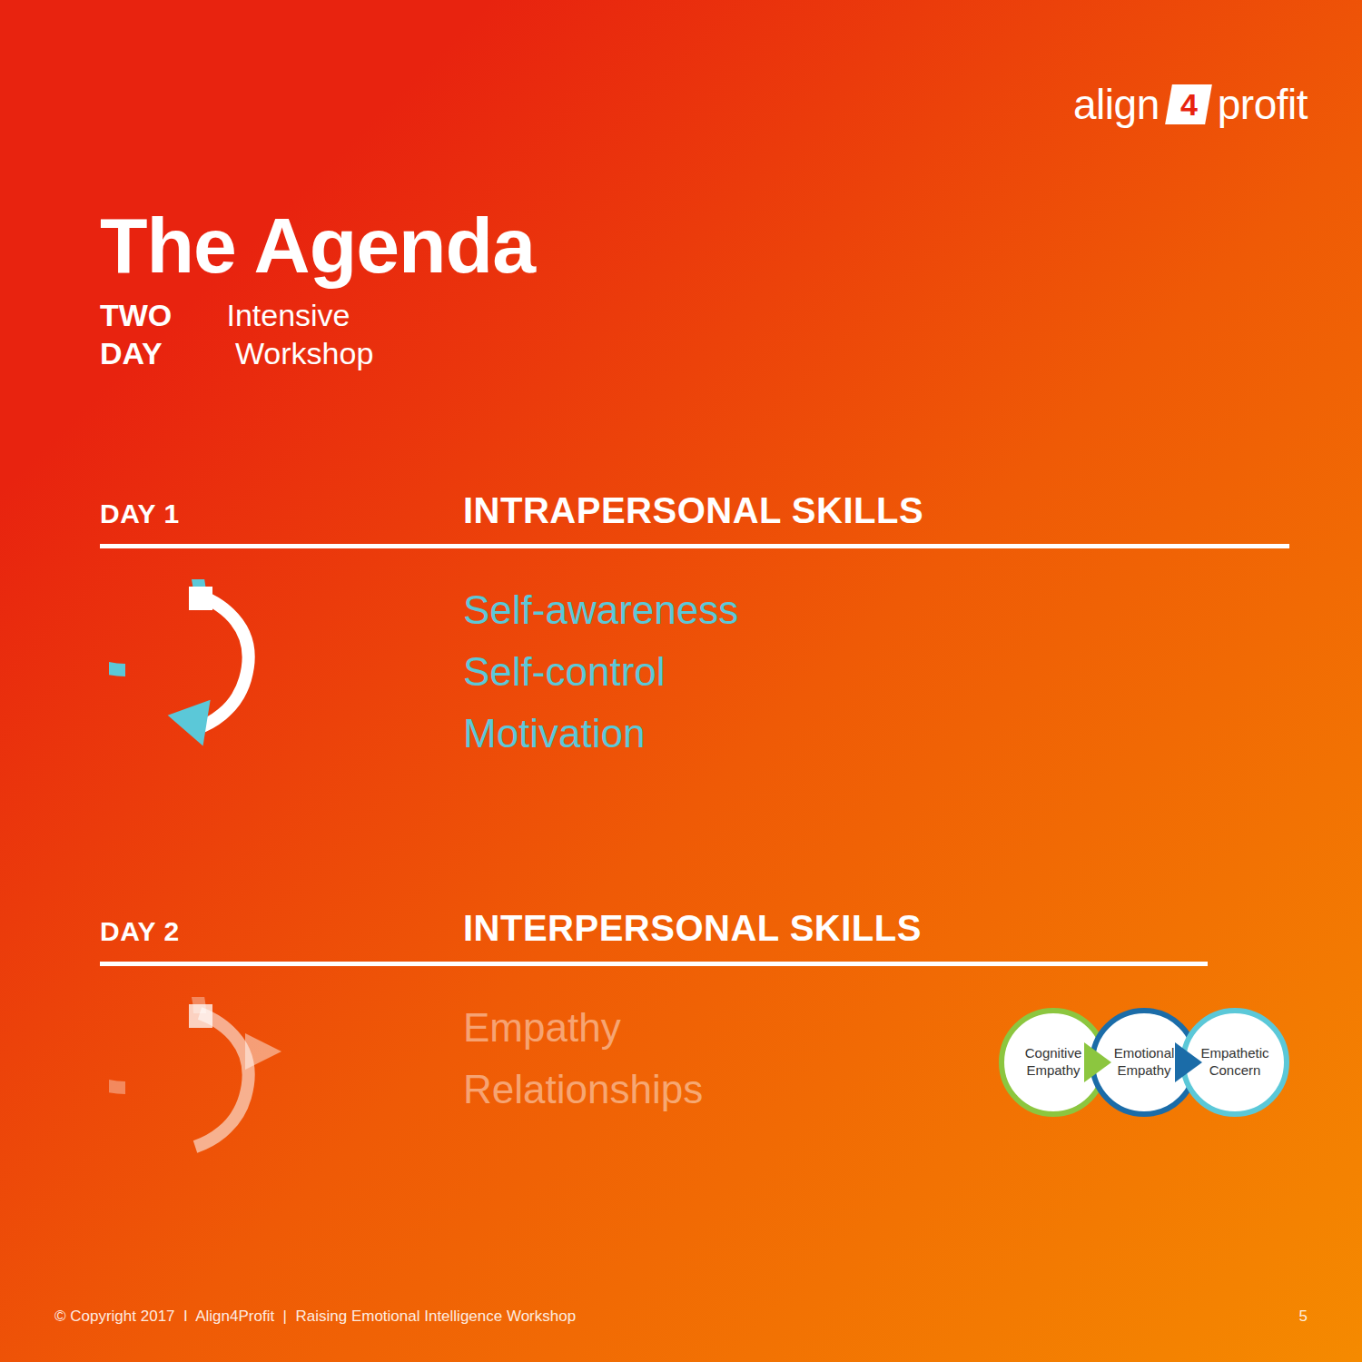align 4 profit
The Agenda
TWO Intensive
DAY Workshop
DAY 1
INTRAPERSONAL SKILLS
Self-awareness
Self-control
Motivation
DAY 2
INTERPERSONAL SKILLS
Empathy
Relationships
Cognitive
Empathy
Emotional
Empathy
Empathetic
Concern
© Copyright 2017 I Align4Profit | Raising Emotional Intelligence Workshop
5